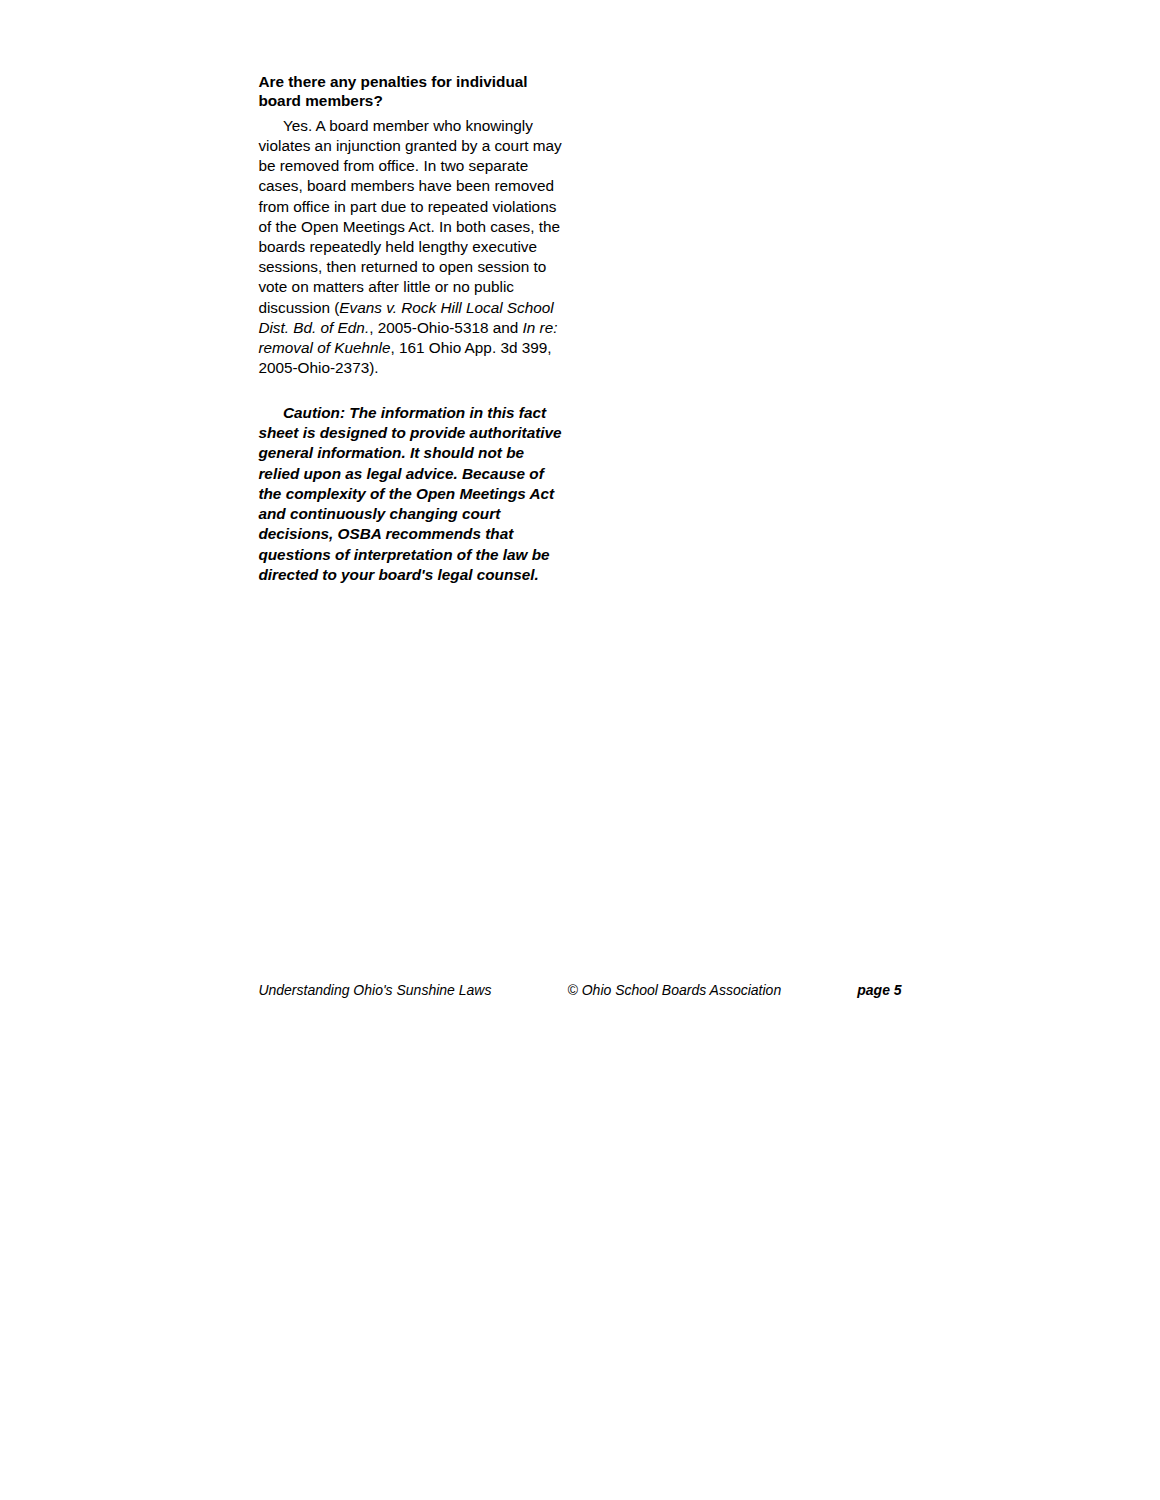Are there any penalties for individual board members?
Yes. A board member who knowingly violates an injunction granted by a court may be removed from office. In two separate cases, board members have been removed from office in part due to repeated violations of the Open Meetings Act. In both cases, the boards repeatedly held lengthy executive sessions, then returned to open session to vote on matters after little or no public discussion (Evans v. Rock Hill Local School Dist. Bd. of Edn., 2005-Ohio-5318 and In re: removal of Kuehnle, 161 Ohio App. 3d 399, 2005-Ohio-2373).
Caution: The information in this fact sheet is designed to provide authoritative general information. It should not be relied upon as legal advice. Because of the complexity of the Open Meetings Act and continuously changing court decisions, OSBA recommends that questions of interpretation of the law be directed to your board's legal counsel.
Understanding Ohio's Sunshine Laws © Ohio School Boards Association page 5